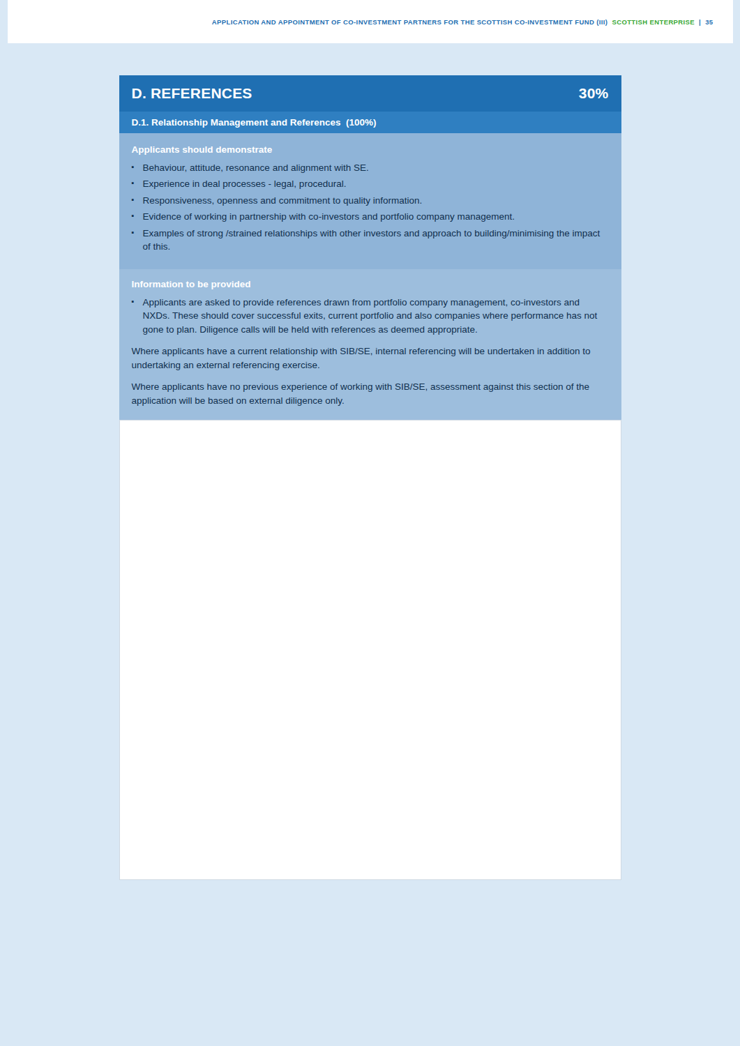APPLICATION AND APPOINTMENT OF CO-INVESTMENT PARTNERS FOR THE SCOTTISH CO-INVESTMENT FUND (III) SCOTTISH ENTERPRISE | 35
D. REFERENCES 30%
D.1. Relationship Management and References (100%)
Applicants should demonstrate
Behaviour, attitude, resonance and alignment with SE.
Experience in deal processes - legal, procedural.
Responsiveness, openness and commitment to quality information.
Evidence of working in partnership with co-investors and portfolio company management.
Examples of strong /strained relationships with other investors and approach to building/minimising the impact of this.
Information to be provided
Applicants are asked to provide references drawn from portfolio company management, co-investors and NXDs. These should cover successful exits, current portfolio and also companies where performance has not gone to plan. Diligence calls will be held with references as deemed appropriate.
Where applicants have a current relationship with SIB/SE, internal referencing will be undertaken in addition to undertaking an external referencing exercise.
Where applicants have no previous experience of working with SIB/SE, assessment against this section of the application will be based on external diligence only.